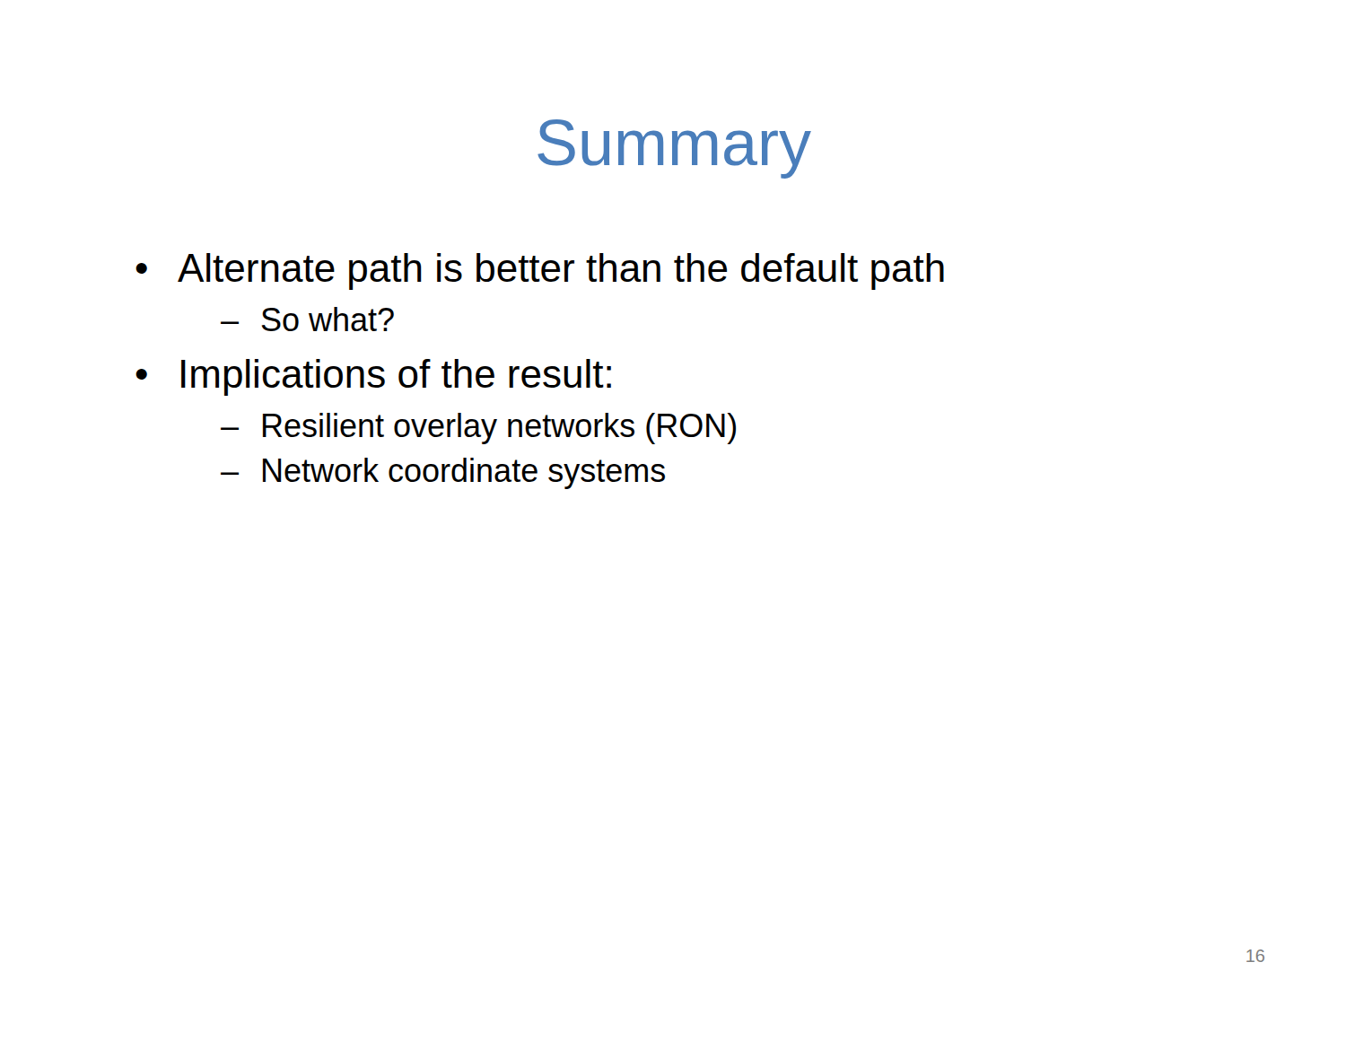Summary
•Alternate path is better than the default path
–So what?
•Implications of the result:
–Resilient overlay networks (RON)
–Network coordinate systems
16